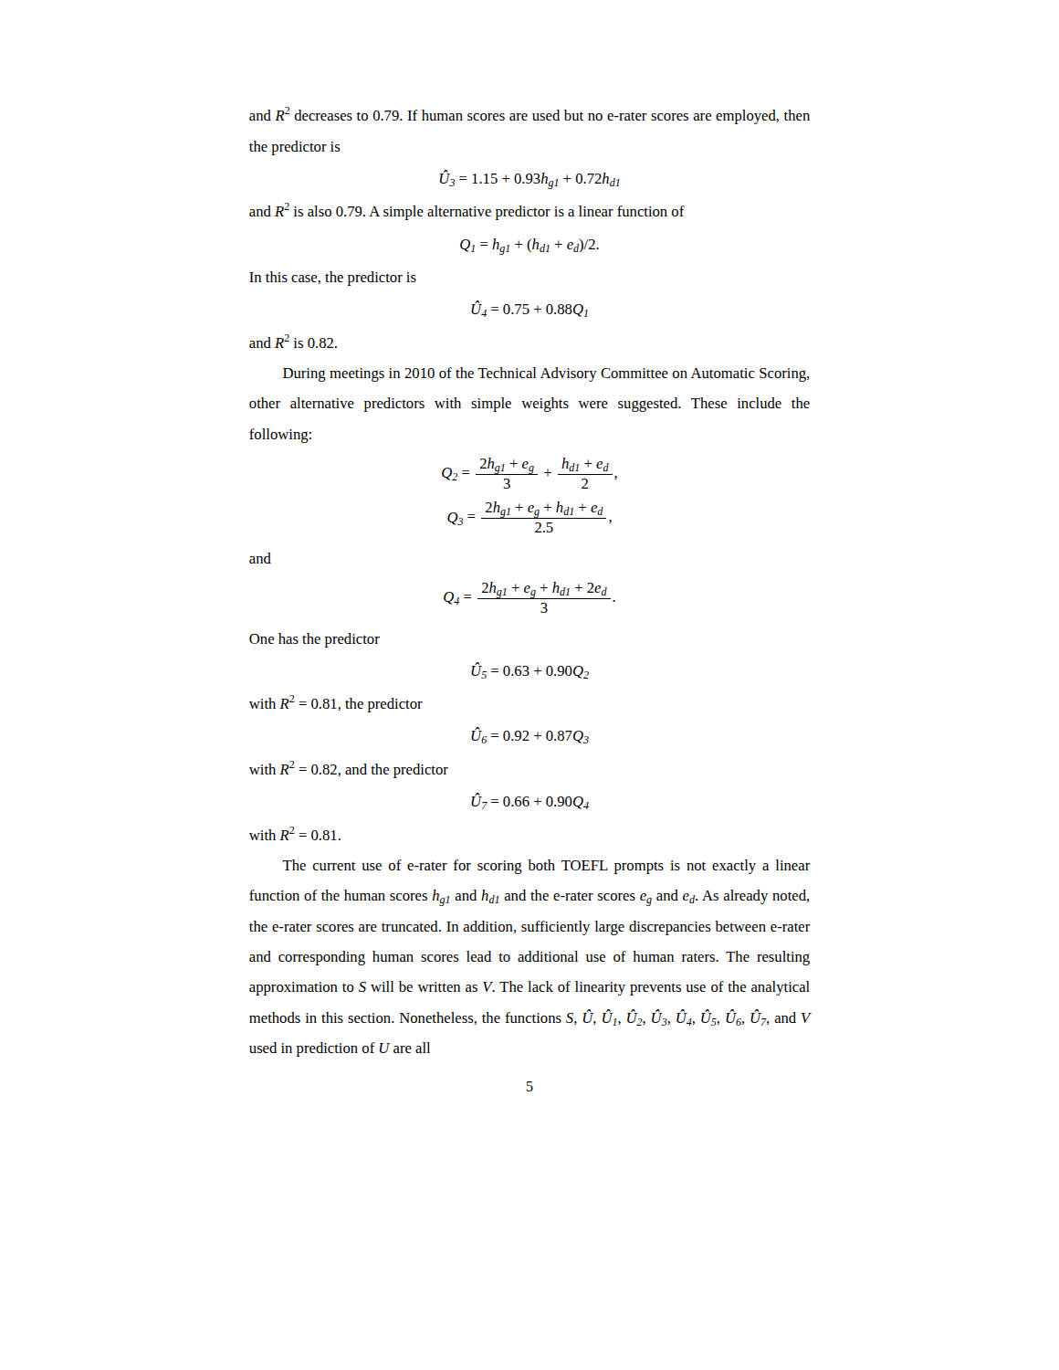and R2 decreases to 0.79. If human scores are used but no e-rater scores are employed, then the predictor is
Û3 = 1.15 + 0.93hg1 + 0.72hd1
and R2 is also 0.79. A simple alternative predictor is a linear function of
Q1 = hg1 + (hd1 + ed)/2.
In this case, the predictor is
Û4 = 0.75 + 0.88Q1
and R2 is 0.82.
During meetings in 2010 of the Technical Advisory Committee on Automatic Scoring, other alternative predictors with simple weights were suggested. These include the following:
Q2 = 2hg1 + eg 3 + hd1 + ed 2,
Q3 = 2hg1 + eg + hd1 + ed 2.5,
and
Q4 = 2hg1 + eg + hd1 + 2ed 3.
One has the predictor
Û5 = 0.63 + 0.90Q2
with R2 = 0.81, the predictor
Û6 = 0.92 + 0.87Q3
with R2 = 0.82, and the predictor
Û7 = 0.66 + 0.90Q4
with R2 = 0.81.
The current use of e-rater for scoring both TOEFL prompts is not exactly a linear function of the human scores hg1 and hd1 and the e-rater scores eg and ed. As already noted, the e-rater scores are truncated. In addition, sufficiently large discrepancies between e-rater and corresponding human scores lead to additional use of human raters. The resulting approximation to S will be written as V. The lack of linearity prevents use of the analytical methods in this section. Nonetheless, the functions S, Û, Û1, Û2, Û3, Û4, Û5, Û6, Û7, and V used in prediction of U are all
5